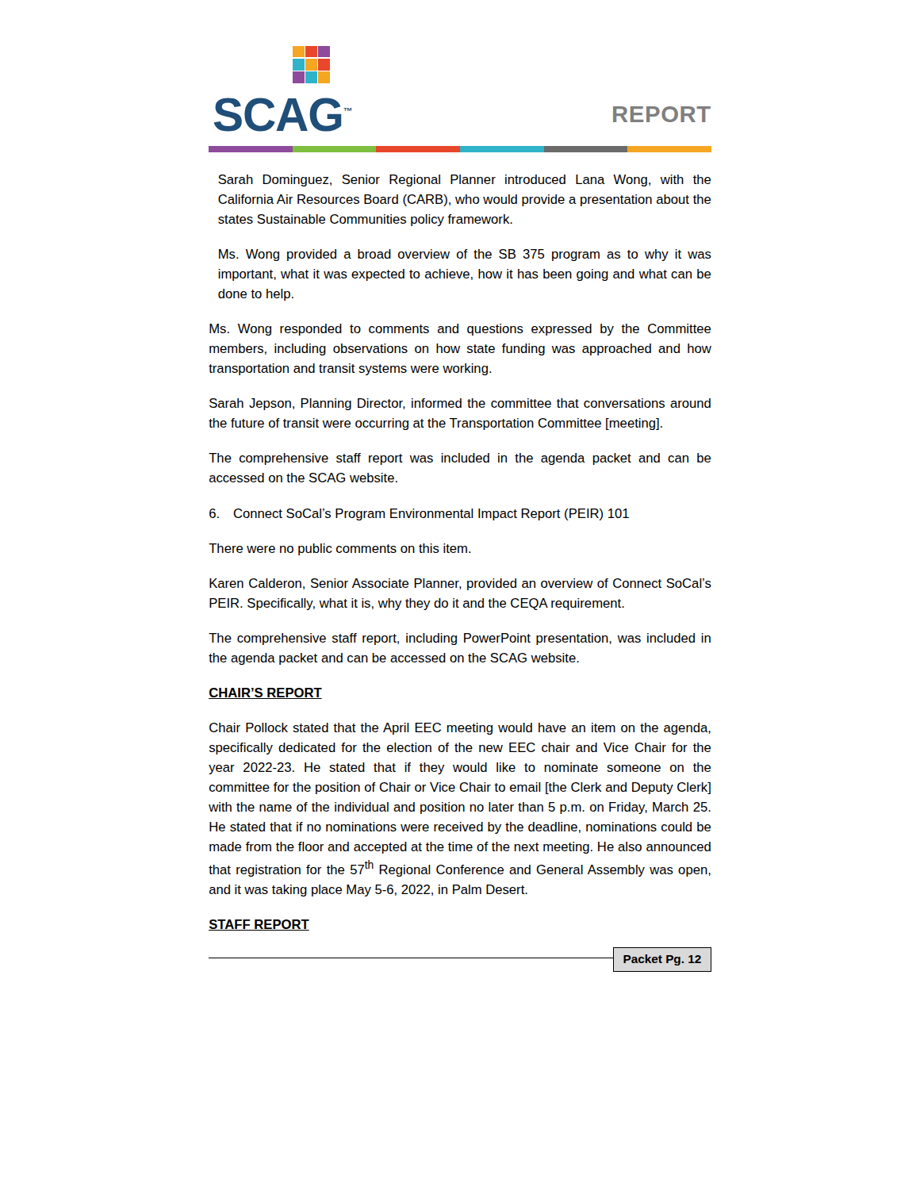SCAG™
REPORT
Sarah Dominguez, Senior Regional Planner introduced Lana Wong, with the California Air Resources Board (CARB), who would provide a presentation about the states Sustainable Communities policy framework.
Ms. Wong provided a broad overview of the SB 375 program as to why it was important, what it was expected to achieve, how it has been going and what can be done to help.
Ms. Wong responded to comments and questions expressed by the Committee members, including observations on how state funding was approached and how transportation and transit systems were working.
Sarah Jepson, Planning Director, informed the committee that conversations around the future of transit were occurring at the Transportation Committee [meeting].
The comprehensive staff report was included in the agenda packet and can be accessed on the SCAG website.
6. Connect SoCal’s Program Environmental Impact Report (PEIR) 101
There were no public comments on this item.
Karen Calderon, Senior Associate Planner, provided an overview of Connect SoCal’s PEIR. Specifically, what it is, why they do it and the CEQA requirement.
The comprehensive staff report, including PowerPoint presentation, was included in the agenda packet and can be accessed on the SCAG website.
CHAIR’S REPORT
Chair Pollock stated that the April EEC meeting would have an item on the agenda, specifically dedicated for the election of the new EEC chair and Vice Chair for the year 2022-23. He stated that if they would like to nominate someone on the committee for the position of Chair or Vice Chair to email [the Clerk and Deputy Clerk] with the name of the individual and position no later than 5 p.m. on Friday, March 25. He stated that if no nominations were received by the deadline, nominations could be made from the floor and accepted at the time of the next meeting. He also announced that registration for the 57th Regional Conference and General Assembly was open, and it was taking place May 5-6, 2022, in Palm Desert.
STAFF REPORT
Packet Pg. 12